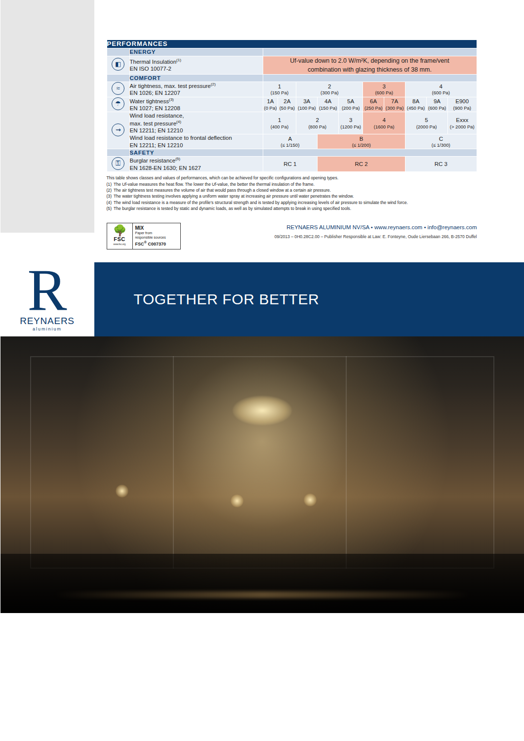| PERFORMANCES |
| --- |
| | ENERGY | |
| | Thermal Insulation (1) EN ISO 10077-2 | Uf-value down to 2.0 W/m²K, depending on the frame/vent combination with glazing thickness of 38 mm. |
| | COMFORT | |
| | Air tightness, max. test pressure (2) EN 1026; EN 12207 | 1 (150 Pa) | 2 (300 Pa) | 3 (600 Pa) | 4 (600 Pa) |
| | Water tightness (3) EN 1027; EN 12208 | 1A (0 Pa) | 2A (50 Pa) | 3A (100 Pa) | 4A (150 Pa) | 5A (200 Pa) | 6A (250 Pa) | 7A (300 Pa) | 8A (450 Pa) | 9A (600 Pa) | E900 (900 Pa) |
| | Wind load resistance, max. test pressure (4) EN 12211; EN 12210 | 1 (400 Pa) | 2 (800 Pa) | 3 (1200 Pa) | 4 (1600 Pa) | 5 (2000 Pa) | Exxx (> 2000 Pa) |
| Wind load resistance to frontal deflection EN 12211; EN 12210 | A (≤ 1/150) | B (≤ 1/200) | C (≤ 1/300) |
| | SAFETY | |
| | Burglar resistance (5) EN 1628-EN 1630; EN 1627 | RC 1 | RC 2 | RC 3 |
This table shows classes and values of performances, which can be achieved for specific configurations and opening types.
| (1) | The Uf-value measures the heat flow. The lower the Uf-value, the better the thermal insulation of the frame. |
| (2) | The air tightness test measures the volume of air that would pass through a closed window at a certain air pressure. |
| (3) | The water tightness testing involves applying a uniform water spray at increasing air pressure until water penetrates the window. |
| (4) | The wind load resistance is a measure of the profile’s structural strength and is tested by applying increasing levels of air pressure to simulate the wind force. |
| (5) | The burglar resistance is tested by static and dynamic loads, as well as by simulated attempts to break in using specified tools. |
🌳 FSC www.fsc.org
MIX
Paper from
responsible sources
FSC® C007370
REYNAERS ALUMINIUM NV/SA • www.reynaers.com • info@reynaers.com
09/2013 – 0H0.28C2.00 – Publisher Responsible at Law: E. Fonteyne, Oude Liersebaan 266, B-2570 Duffel
R
REYNAERS
aluminium
TOGETHER FOR BETTER